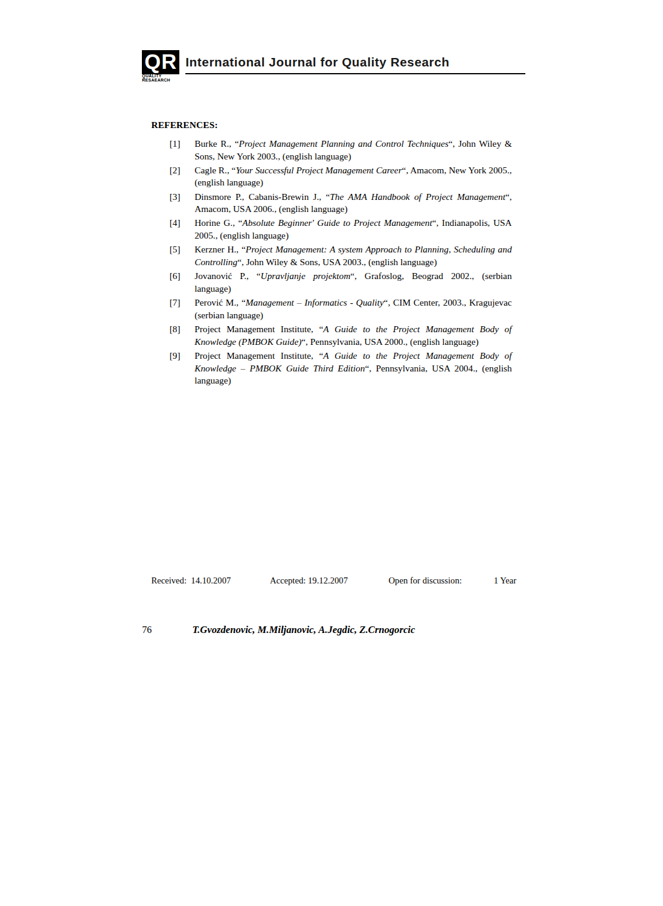QR QUALITY RESAEARCH
International Journal for Quality Research
REFERENCES:
[1] Burke R., “Project Management Planning and Control Techniques“, John Wiley & Sons, New York 2003., (english language)
[2] Cagle R., “Your Successful Project Management Career“, Amacom, New York 2005., (english language)
[3] Dinsmore P., Cabanis-Brewin J., “The AMA Handbook of Project Management“, Amacom, USA 2006., (english language)
[4] Horine G., “Absolute Beginner' Guide to Project Management“, Indianapolis, USA 2005., (english language)
[5] Kerzner H., “Project Management: A system Approach to Planning, Scheduling and Controlling“, John Wiley & Sons, USA 2003., (english language)
[6] Jovanović P., “Upravljanje projektom“, Grafoslog, Beograd 2002., (serbian language)
[7] Perović M., “Management – Informatics - Quality“, CIM Center, 2003., Kragujevac (serbian language)
[8] Project Management Institute, “A Guide to the Project Management Body of Knowledge (PMBOK Guide)“, Pennsylvania, USA 2000., (english language)
[9] Project Management Institute, “A Guide to the Project Management Body of Knowledge – PMBOK Guide Third Edition“, Pennsylvania, USA 2004., (english language)
Received: 14.10.2007 Accepted: 19.12.2007 Open for discussion:1 Year
76 T.Gvozdenovic, M.Miljanovic, A.Jegdic, Z.Crnogorcic